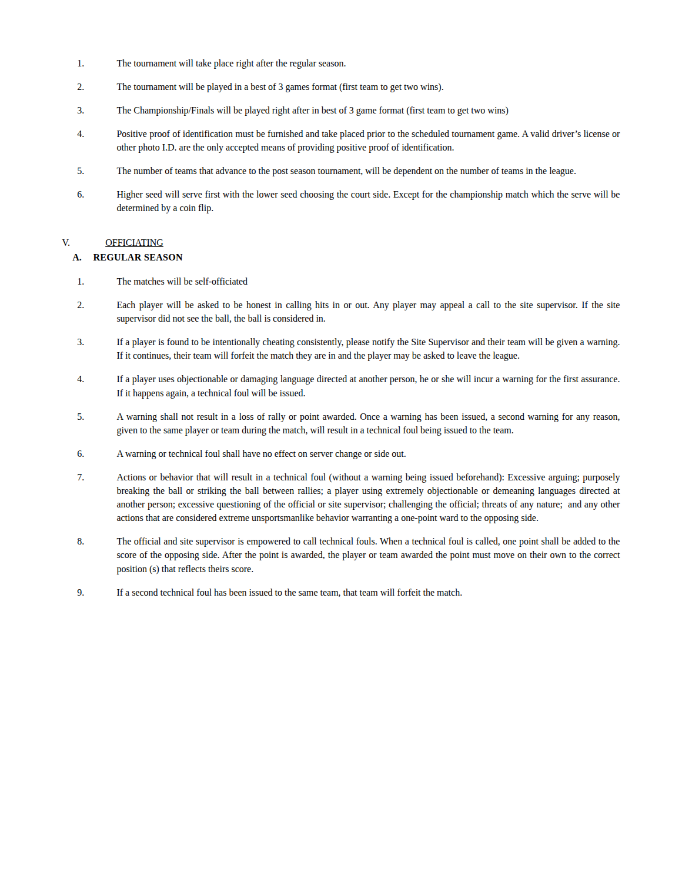The tournament will take place right after the regular season.
The tournament will be played in a best of 3 games format (first team to get two wins).
The Championship/Finals will be played right after in best of 3 game format (first team to get two wins)
Positive proof of identification must be furnished and take placed prior to the scheduled tournament game. A valid driver’s license or other photo I.D. are the only accepted means of providing positive proof of identification.
The number of teams that advance to the post season tournament, will be dependent on the number of teams in the league.
Higher seed will serve first with the lower seed choosing the court side. Except for the championship match which the serve will be determined by a coin flip.
V. OFFICIATING
A. REGULAR SEASON
The matches will be self-officiated
Each player will be asked to be honest in calling hits in or out. Any player may appeal a call to the site supervisor. If the site supervisor did not see the ball, the ball is considered in.
If a player is found to be intentionally cheating consistently, please notify the Site Supervisor and their team will be given a warning. If it continues, their team will forfeit the match they are in and the player may be asked to leave the league.
If a player uses objectionable or damaging language directed at another person, he or she will incur a warning for the first assurance. If it happens again, a technical foul will be issued.
A warning shall not result in a loss of rally or point awarded. Once a warning has been issued, a second warning for any reason, given to the same player or team during the match, will result in a technical foul being issued to the team.
A warning or technical foul shall have no effect on server change or side out.
Actions or behavior that will result in a technical foul (without a warning being issued beforehand): Excessive arguing; purposely breaking the ball or striking the ball between rallies; a player using extremely objectionable or demeaning languages directed at another person; excessive questioning of the official or site supervisor; challenging the official; threats of any nature; and any other actions that are considered extreme unsportsmanlike behavior warranting a one-point ward to the opposing side.
The official and site supervisor is empowered to call technical fouls. When a technical foul is called, one point shall be added to the score of the opposing side. After the point is awarded, the player or team awarded the point must move on their own to the correct position (s) that reflects theirs score.
If a second technical foul has been issued to the same team, that team will forfeit the match.